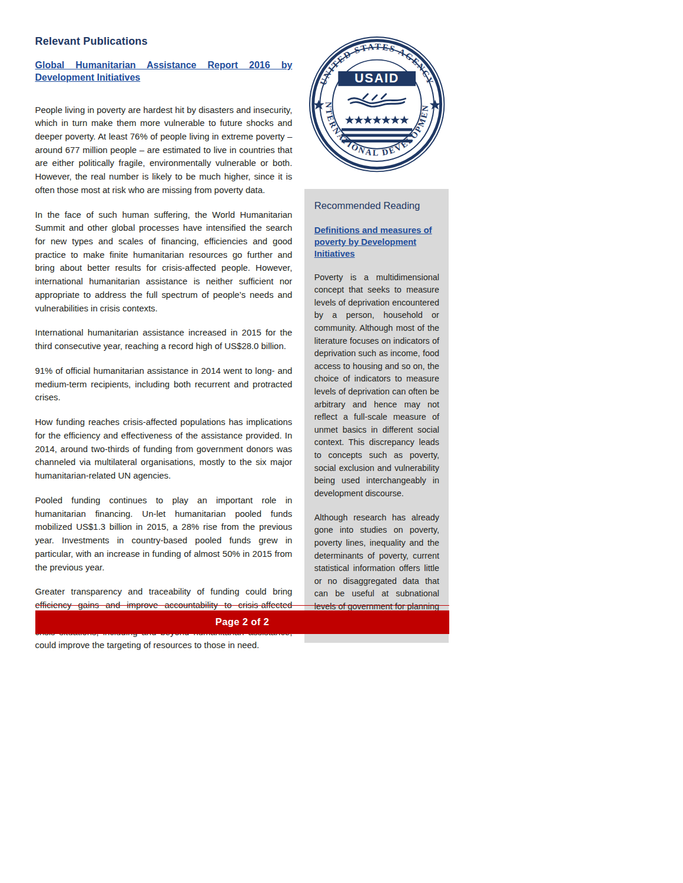Relevant Publications
Global Humanitarian Assistance Report 2016 by Development Initiatives
People living in poverty are hardest hit by disasters and insecurity, which in turn make them more vulnerable to future shocks and deeper poverty. At least 76% of people living in extreme poverty – around 677 million people – are estimated to live in countries that are either politically fragile, environmentally vulnerable or both. However, the real number is likely to be much higher, since it is often those most at risk who are missing from poverty data.
In the face of such human suffering, the World Humanitarian Summit and other global processes have intensified the search for new types and scales of financing, efficiencies and good practice to make finite humanitarian resources go further and bring about better results for crisis-affected people. However, international humanitarian assistance is neither sufficient nor appropriate to address the full spectrum of people’s needs and vulnerabilities in crisis contexts.
International humanitarian assistance increased in 2015 for the third consecutive year, reaching a record high of US$28.0 billion.
91% of official humanitarian assistance in 2014 went to long- and medium-term recipients, including both recurrent and protracted crises.
How funding reaches crisis-affected populations has implications for the efficiency and effectiveness of the assistance provided. In 2014, around two-thirds of funding from government donors was channeled via multilateral organisations, mostly to the six major humanitarian-related UN agencies.
Pooled funding continues to play an important role in humanitarian financing. Un-let humanitarian pooled funds mobilized US$1.3 billion in 2015, a 28% rise from the previous year. Investments in country-based pooled funds grew in particular, with an increase in funding of almost 50% in 2015 from the previous year.
Greater transparency and traceability of funding could bring efficiency gains and improve accountability to crisis-affected populations. Likewise, an overview of all relevant resources in crisis situations, including and beyond humanitarian assistance, could improve the targeting of resources to those in need.
UNITED STATES AGENCY INTERNATIONAL DEVELOPMENT USAID
Recommended Reading
Definitions and measures of poverty by Development Initiatives
Poverty is a multidimensional concept that seeks to measure levels of deprivation encountered by a person, household or community. Although most of the literature focuses on indicators of deprivation such as income, food access to housing and so on, the choice of indicators to measure levels of deprivation can often be arbitrary and hence may not reflect a full-scale measure of unmet basics in different social context. This discrepancy leads to concepts such as poverty, social exclusion and vulnerability being used interchangeably in development discourse.
Although research has already gone into studies on poverty, poverty lines, inequality and the determinants of poverty, current statistical information offers little or no disaggregated data that can be useful at subnational levels of government for planning and poverty reduction.
Page 2 of 2